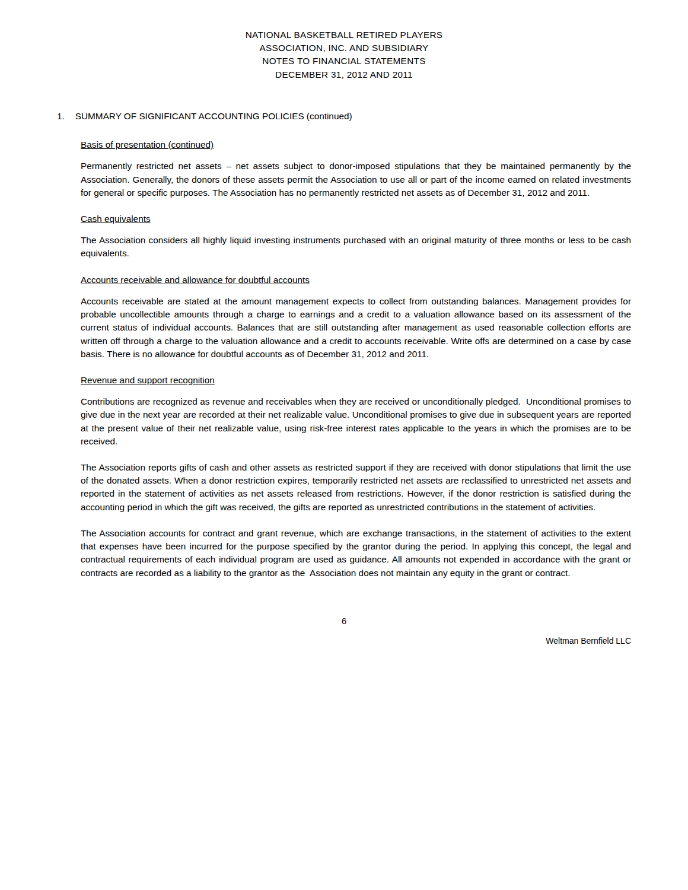NATIONAL BASKETBALL RETIRED PLAYERS
ASSOCIATION, INC. AND SUBSIDIARY
NOTES TO FINANCIAL STATEMENTS
DECEMBER 31, 2012 AND 2011
1. SUMMARY OF SIGNIFICANT ACCOUNTING POLICIES (continued)
Basis of presentation (continued)
Permanently restricted net assets – net assets subject to donor-imposed stipulations that they be maintained permanently by the Association. Generally, the donors of these assets permit the Association to use all or part of the income earned on related investments for general or specific purposes. The Association has no permanently restricted net assets as of December 31, 2012 and 2011.
Cash equivalents
The Association considers all highly liquid investing instruments purchased with an original maturity of three months or less to be cash equivalents.
Accounts receivable and allowance for doubtful accounts
Accounts receivable are stated at the amount management expects to collect from outstanding balances. Management provides for probable uncollectible amounts through a charge to earnings and a credit to a valuation allowance based on its assessment of the current status of individual accounts. Balances that are still outstanding after management as used reasonable collection efforts are written off through a charge to the valuation allowance and a credit to accounts receivable. Write offs are determined on a case by case basis. There is no allowance for doubtful accounts as of December 31, 2012 and 2011.
Revenue and support recognition
Contributions are recognized as revenue and receivables when they are received or unconditionally pledged. Unconditional promises to give due in the next year are recorded at their net realizable value. Unconditional promises to give due in subsequent years are reported at the present value of their net realizable value, using risk-free interest rates applicable to the years in which the promises are to be received.
The Association reports gifts of cash and other assets as restricted support if they are received with donor stipulations that limit the use of the donated assets. When a donor restriction expires, temporarily restricted net assets are reclassified to unrestricted net assets and reported in the statement of activities as net assets released from restrictions. However, if the donor restriction is satisfied during the accounting period in which the gift was received, the gifts are reported as unrestricted contributions in the statement of activities.
The Association accounts for contract and grant revenue, which are exchange transactions, in the statement of activities to the extent that expenses have been incurred for the purpose specified by the grantor during the period. In applying this concept, the legal and contractual requirements of each individual program are used as guidance. All amounts not expended in accordance with the grant or contracts are recorded as a liability to the grantor as the Association does not maintain any equity in the grant or contract.
6
Weltman Bernfield LLC